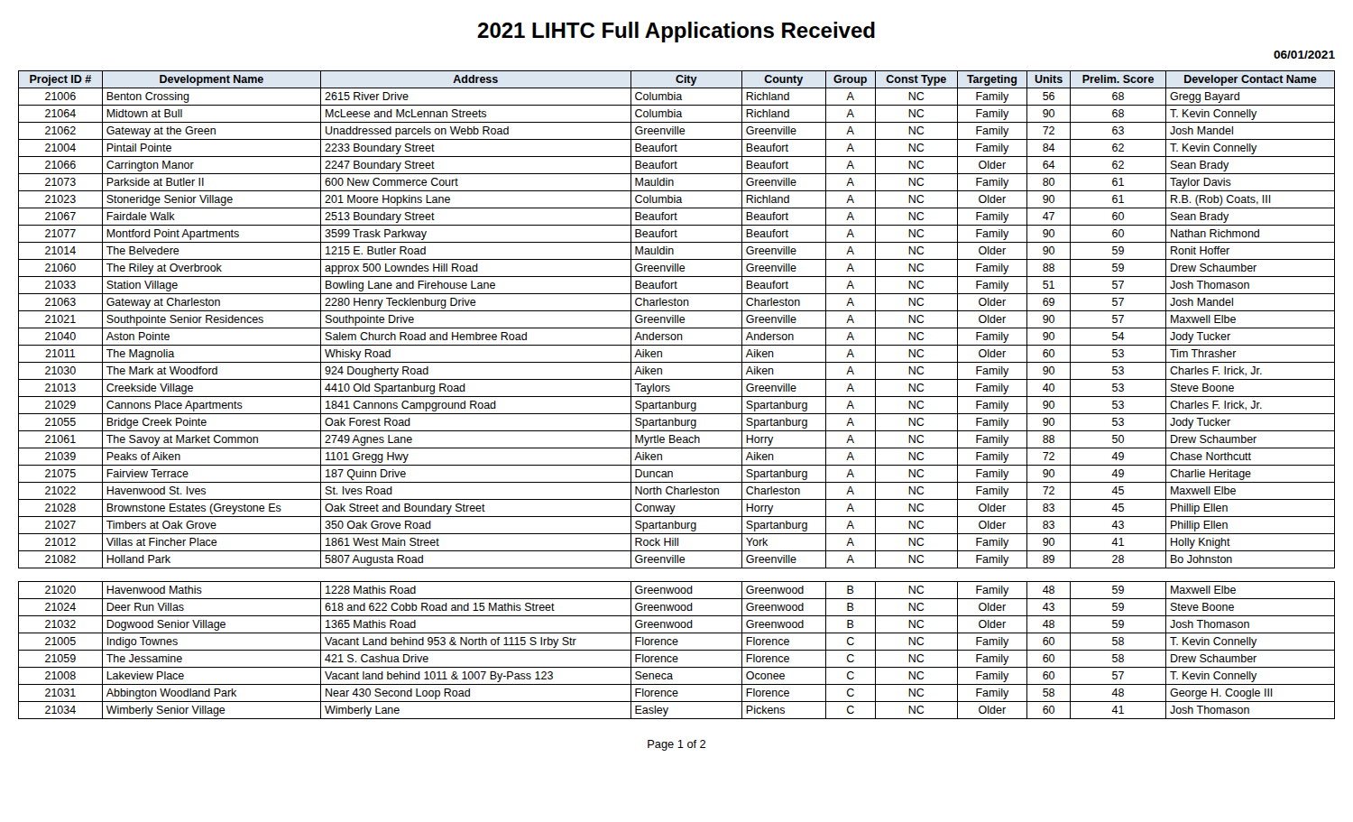2021 LIHTC Full Applications Received
06/01/2021
| Project ID # | Development Name | Address | City | County | Group | Const Type | Targeting | Units | Prelim. Score | Developer Contact Name |
| --- | --- | --- | --- | --- | --- | --- | --- | --- | --- | --- |
| 21006 | Benton Crossing | 2615 River Drive | Columbia | Richland | A | NC | Family | 56 | 68 | Gregg Bayard |
| 21064 | Midtown at Bull | McLeese and McLennan Streets | Columbia | Richland | A | NC | Family | 90 | 68 | T. Kevin Connelly |
| 21062 | Gateway at the Green | Unaddressed parcels on Webb Road | Greenville | Greenville | A | NC | Family | 72 | 63 | Josh Mandel |
| 21004 | Pintail Pointe | 2233 Boundary Street | Beaufort | Beaufort | A | NC | Family | 84 | 62 | T. Kevin Connelly |
| 21066 | Carrington Manor | 2247 Boundary Street | Beaufort | Beaufort | A | NC | Older | 64 | 62 | Sean Brady |
| 21073 | Parkside at Butler II | 600 New Commerce Court | Mauldin | Greenville | A | NC | Family | 80 | 61 | Taylor Davis |
| 21023 | Stoneridge Senior Village | 201 Moore Hopkins Lane | Columbia | Richland | A | NC | Older | 90 | 61 | R.B. (Rob) Coats, III |
| 21067 | Fairdale Walk | 2513 Boundary Street | Beaufort | Beaufort | A | NC | Family | 47 | 60 | Sean Brady |
| 21077 | Montford Point Apartments | 3599 Trask Parkway | Beaufort | Beaufort | A | NC | Family | 90 | 60 | Nathan Richmond |
| 21014 | The Belvedere | 1215 E. Butler Road | Mauldin | Greenville | A | NC | Older | 90 | 59 | Ronit Hoffer |
| 21060 | The Riley at Overbrook | approx 500 Lowndes Hill Road | Greenville | Greenville | A | NC | Family | 88 | 59 | Drew Schaumber |
| 21033 | Station Village | Bowling Lane and Firehouse Lane | Beaufort | Beaufort | A | NC | Family | 51 | 57 | Josh Thomason |
| 21063 | Gateway at Charleston | 2280 Henry Tecklenburg Drive | Charleston | Charleston | A | NC | Older | 69 | 57 | Josh Mandel |
| 21021 | Southpointe Senior Residences | Southpointe Drive | Greenville | Greenville | A | NC | Older | 90 | 57 | Maxwell Elbe |
| 21040 | Aston Pointe | Salem Church Road and Hembree Road | Anderson | Anderson | A | NC | Family | 90 | 54 | Jody Tucker |
| 21011 | The Magnolia | Whisky Road | Aiken | Aiken | A | NC | Older | 60 | 53 | Tim Thrasher |
| 21030 | The Mark at Woodford | 924 Dougherty Road | Aiken | Aiken | A | NC | Family | 90 | 53 | Charles F. Irick, Jr. |
| 21013 | Creekside Village | 4410 Old Spartanburg Road | Taylors | Greenville | A | NC | Family | 40 | 53 | Steve Boone |
| 21029 | Cannons Place Apartments | 1841 Cannons Campground Road | Spartanburg | Spartanburg | A | NC | Family | 90 | 53 | Charles F. Irick, Jr. |
| 21055 | Bridge Creek Pointe | Oak Forest Road | Spartanburg | Spartanburg | A | NC | Family | 90 | 53 | Jody Tucker |
| 21061 | The Savoy at Market Common | 2749 Agnes Lane | Myrtle Beach | Horry | A | NC | Family | 88 | 50 | Drew Schaumber |
| 21039 | Peaks of Aiken | 1101 Gregg Hwy | Aiken | Aiken | A | NC | Family | 72 | 49 | Chase Northcutt |
| 21075 | Fairview Terrace | 187 Quinn Drive | Duncan | Spartanburg | A | NC | Family | 90 | 49 | Charlie Heritage |
| 21022 | Havenwood St. Ives | St. Ives Road | North Charleston | Charleston | A | NC | Family | 72 | 45 | Maxwell Elbe |
| 21028 | Brownstone Estates (Greystone Es | Oak Street and Boundary Street | Conway | Horry | A | NC | Older | 83 | 45 | Phillip Ellen |
| 21027 | Timbers at Oak Grove | 350 Oak Grove Road | Spartanburg | Spartanburg | A | NC | Older | 83 | 43 | Phillip Ellen |
| 21012 | Villas at Fincher Place | 1861 West Main Street | Rock Hill | York | A | NC | Family | 90 | 41 | Holly Knight |
| 21082 | Holland Park | 5807 Augusta Road | Greenville | Greenville | A | NC | Family | 89 | 28 | Bo Johnston |
| 21020 | Havenwood Mathis | 1228 Mathis Road | Greenwood | Greenwood | B | NC | Family | 48 | 59 | Maxwell Elbe |
| 21024 | Deer Run Villas | 618 and 622 Cobb Road and 15 Mathis Street | Greenwood | Greenwood | B | NC | Older | 43 | 59 | Steve Boone |
| 21032 | Dogwood Senior Village | 1365 Mathis Road | Greenwood | Greenwood | B | NC | Older | 48 | 59 | Josh Thomason |
| 21005 | Indigo Townes | Vacant Land behind 953 & North of 1115 S Irby Str | Florence | Florence | C | NC | Family | 60 | 58 | T. Kevin Connelly |
| 21059 | The Jessamine | 421 S. Cashua Drive | Florence | Florence | C | NC | Family | 60 | 58 | Drew Schaumber |
| 21008 | Lakeview Place | Vacant land behind 1011 & 1007 By-Pass 123 | Seneca | Oconee | C | NC | Family | 60 | 57 | T. Kevin Connelly |
| 21031 | Abbington Woodland Park | Near 430 Second Loop Road | Florence | Florence | C | NC | Family | 58 | 48 | George H. Coogle III |
| 21034 | Wimberly Senior Village | Wimberly Lane | Easley | Pickens | C | NC | Older | 60 | 41 | Josh Thomason |
Page 1 of 2